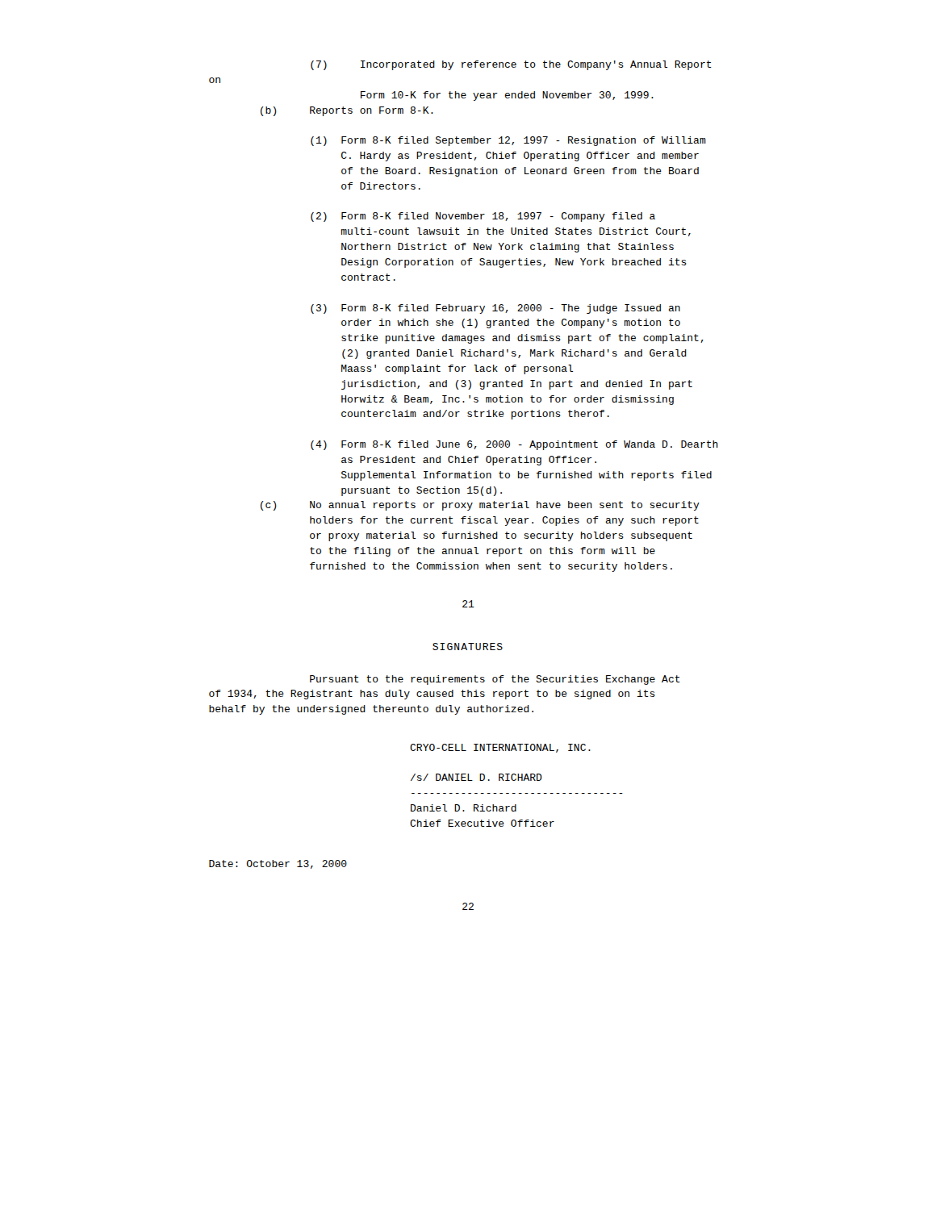(7)     Incorporated by reference to the Company's Annual Report on
                        Form 10-K for the year ended November 30, 1999.
        (b)     Reports on Form 8-K.

                (1)  Form 8-K filed September 12, 1997 - Resignation of William
                     C. Hardy as President, Chief Operating Officer and member
                     of the Board. Resignation of Leonard Green from the Board
                     of Directors.

                (2)  Form 8-K filed November 18, 1997 - Company filed a
                     multi-count lawsuit in the United States District Court,
                     Northern District of New York claiming that Stainless
                     Design Corporation of Saugerties, New York breached its
                     contract.

                (3)  Form 8-K filed February 16, 2000 - The judge Issued an
                     order in which she (1) granted the Company's motion to
                     strike punitive damages and dismiss part of the complaint,
                     (2) granted Daniel Richard's, Mark Richard's and Gerald
                     Maass' complaint for lack of personal
                     jurisdiction, and (3) granted In part and denied In part
                     Horwitz & Beam, Inc.'s motion to for order dismissing
                     counterclaim and/or strike portions therof.

                (4)  Form 8-K filed June 6, 2000 - Appointment of Wanda D. Dearth
                     as President and Chief Operating Officer.
                     Supplemental Information to be furnished with reports filed
                     pursuant to Section 15(d).
        (c)     No annual reports or proxy material have been sent to security
                holders for the current fiscal year. Copies of any such report
                or proxy material so furnished to security holders subsequent
                to the filing of the annual report on this form will be
                furnished to the Commission when sent to security holders.
21
SIGNATURES
                Pursuant to the requirements of the Securities Exchange Act
of 1934, the Registrant has duly caused this report to be signed on its
behalf by the undersigned thereunto duly authorized.
                                CRYO-CELL INTERNATIONAL, INC.

                                /s/ DANIEL D. RICHARD
                                ----------------------------------
                                Daniel D. Richard
                                Chief Executive Officer
Date: October 13, 2000
22